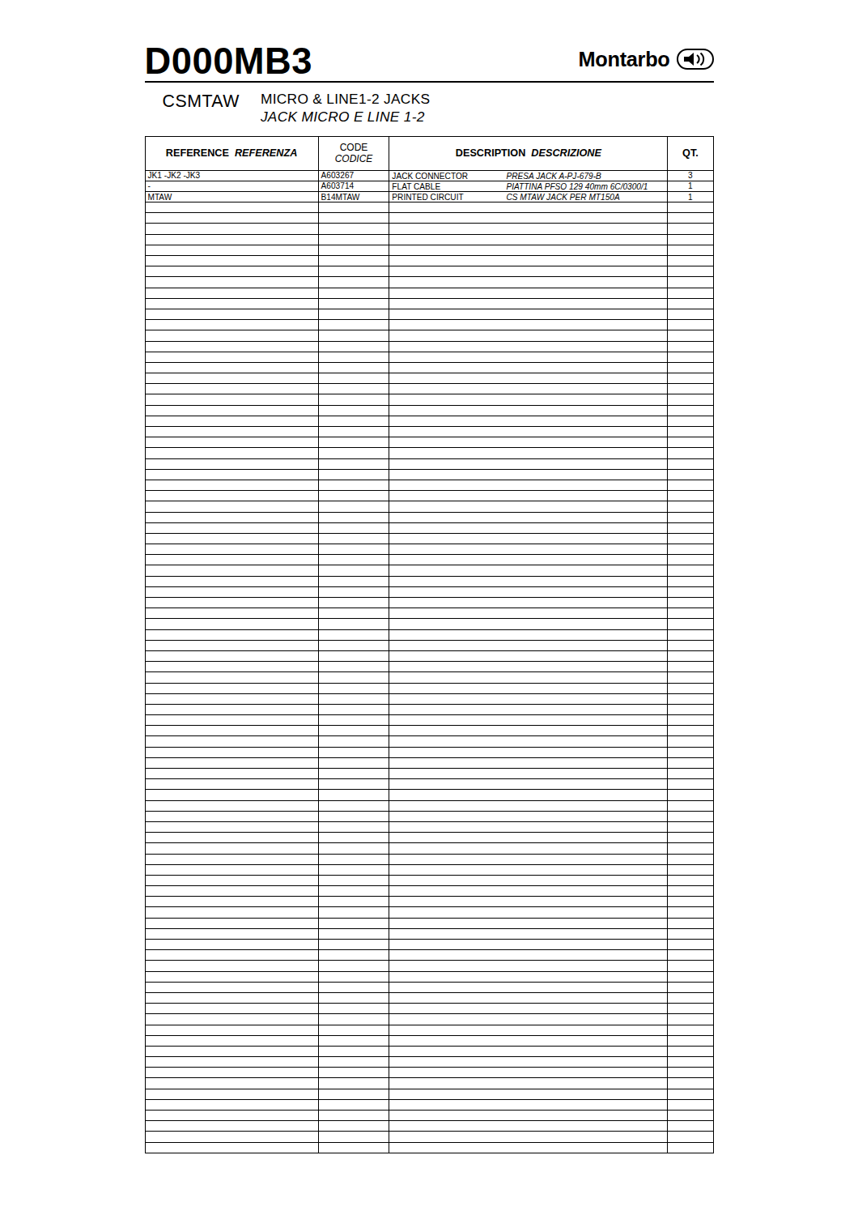D000MB3
Montarbo
CSMTAW
MICRO & LINE1-2 JACKS
JACK MICRO E LINE 1-2
| REFERENCE REFERENZA | CODE CODICE | DESCRIPTION DESCRIZIONE | QT. |
| --- | --- | --- | --- |
| JK1 -JK2 -JK3 | A603267 | JACK CONNECTOR PRESA JACK A-PJ-679-B | 3 |
| - | A603714 | FLAT CABLE PIATTINA PFSO 129 40mm 6C/0300/1 | 1 |
| MTAW | B14MTAW | PRINTED CIRCUIT CS MTAW JACK PER MT150A | 1 |